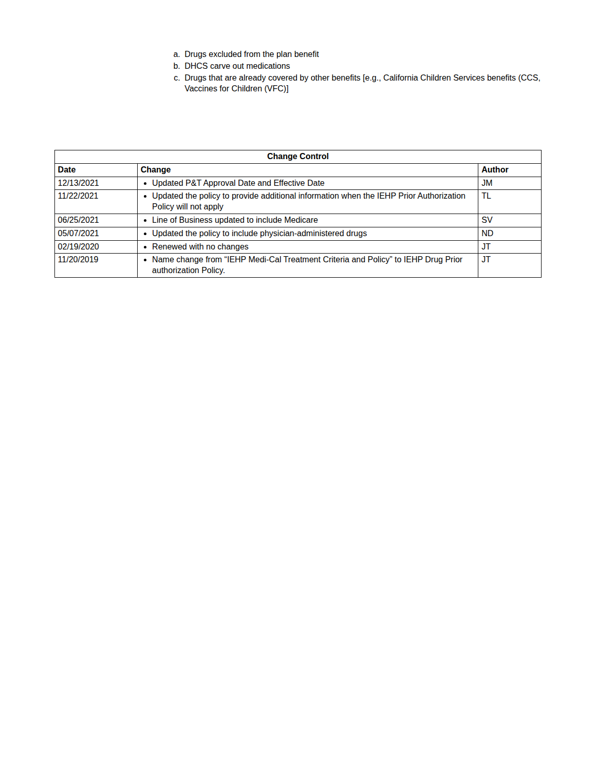Drugs excluded from the plan benefit
DHCS carve out medications
Drugs that are already covered by other benefits [e.g., California Children Services benefits (CCS, Vaccines for Children (VFC)]
| Change Control |
| --- |
| Date | Change | Author |
| 12/13/2021 | Updated P&T Approval Date and Effective Date | JM |
| 11/22/2021 | Updated the policy to provide additional information when the IEHP Prior Authorization Policy will not apply | TL |
| 06/25/2021 | Line of Business updated to include Medicare | SV |
| 05/07/2021 | Updated the policy to include physician-administered drugs | ND |
| 02/19/2020 | Renewed with no changes | JT |
| 11/20/2019 | Name change from “IEHP Medi-Cal Treatment Criteria and Policy” to IEHP Drug Prior authorization Policy. | JT |